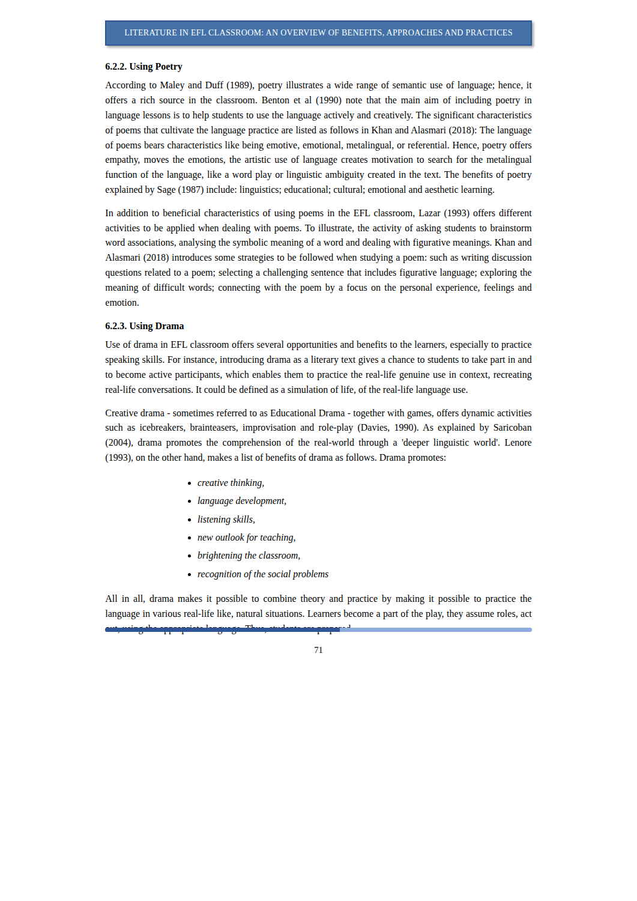Literature in EFL Classroom: An Overview of Benefits, Approaches and Practices
6.2.2. Using Poetry
According to Maley and Duff (1989), poetry illustrates a wide range of semantic use of language; hence, it offers a rich source in the classroom. Benton et al (1990) note that the main aim of including poetry in language lessons is to help students to use the language actively and creatively. The significant characteristics of poems that cultivate the language practice are listed as follows in Khan and Alasmari (2018): The language of poems bears characteristics like being emotive, emotional, metalingual, or referential. Hence, poetry offers empathy, moves the emotions, the artistic use of language creates motivation to search for the metalingual function of the language, like a word play or linguistic ambiguity created in the text. The benefits of poetry explained by Sage (1987) include: linguistics; educational; cultural; emotional and aesthetic learning.
In addition to beneficial characteristics of using poems in the EFL classroom, Lazar (1993) offers different activities to be applied when dealing with poems. To illustrate, the activity of asking students to brainstorm word associations, analysing the symbolic meaning of a word and dealing with figurative meanings. Khan and Alasmari (2018) introduces some strategies to be followed when studying a poem: such as writing discussion questions related to a poem; selecting a challenging sentence that includes figurative language; exploring the meaning of difficult words; connecting with the poem by a focus on the personal experience, feelings and emotion.
6.2.3. Using Drama
Use of drama in EFL classroom offers several opportunities and benefits to the learners, especially to practice speaking skills. For instance, introducing drama as a literary text gives a chance to students to take part in and to become active participants, which enables them to practice the real-life genuine use in context, recreating real-life conversations. It could be defined as a simulation of life, of the real-life language use.
Creative drama - sometimes referred to as Educational Drama - together with games, offers dynamic activities such as icebreakers, brainteasers, improvisation and role-play (Davies, 1990). As explained by Saricoban (2004), drama promotes the comprehension of the real-world through a 'deeper linguistic world'. Lenore (1993), on the other hand, makes a list of benefits of drama as follows. Drama promotes:
creative thinking,
language development,
listening skills,
new outlook for teaching,
brightening the classroom,
recognition of the social problems
All in all, drama makes it possible to combine theory and practice by making it possible to practice the language in various real-life like, natural situations. Learners become a part of the play, they assume roles, act out, using the appropriate language. Thus, students are prepared
71